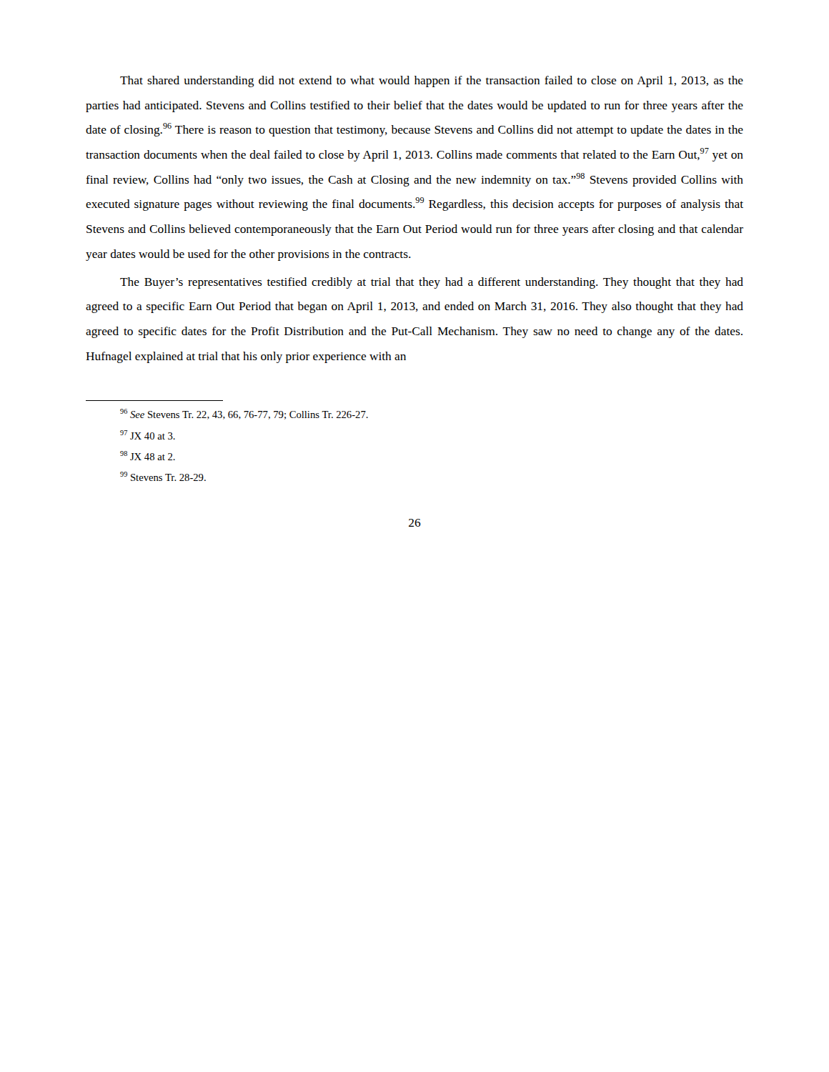That shared understanding did not extend to what would happen if the transaction failed to close on April 1, 2013, as the parties had anticipated. Stevens and Collins testified to their belief that the dates would be updated to run for three years after the date of closing.96 There is reason to question that testimony, because Stevens and Collins did not attempt to update the dates in the transaction documents when the deal failed to close by April 1, 2013. Collins made comments that related to the Earn Out,97 yet on final review, Collins had “only two issues, the Cash at Closing and the new indemnity on tax.”98 Stevens provided Collins with executed signature pages without reviewing the final documents.99 Regardless, this decision accepts for purposes of analysis that Stevens and Collins believed contemporaneously that the Earn Out Period would run for three years after closing and that calendar year dates would be used for the other provisions in the contracts.
The Buyer’s representatives testified credibly at trial that they had a different understanding. They thought that they had agreed to a specific Earn Out Period that began on April 1, 2013, and ended on March 31, 2016. They also thought that they had agreed to specific dates for the Profit Distribution and the Put-Call Mechanism. They saw no need to change any of the dates. Hufnagel explained at trial that his only prior experience with an
96 See Stevens Tr. 22, 43, 66, 76-77, 79; Collins Tr. 226-27.
97 JX 40 at 3.
98 JX 48 at 2.
99 Stevens Tr. 28-29.
26